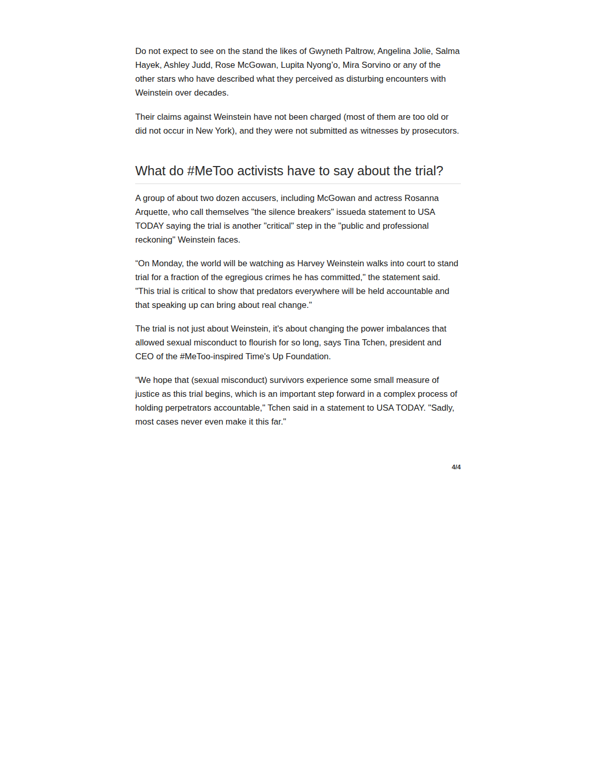Do not expect to see on the stand the likes of Gwyneth Paltrow, Angelina Jolie, Salma Hayek, Ashley Judd, Rose McGowan, Lupita Nyong’o, Mira Sorvino or any of the other stars who have described what they perceived as disturbing encounters with Weinstein over decades.
Their claims against Weinstein have not been charged (most of them are too old or did not occur in New York), and they were not submitted as witnesses by prosecutors.
What do #MeToo activists have to say about the trial?
A group of about two dozen accusers, including McGowan and actress Rosanna Arquette, who call themselves "the silence breakers" issueda statement to USA TODAY saying the trial is another "critical" step in the "public and professional reckoning" Weinstein faces.
“On Monday, the world will be watching as Harvey Weinstein walks into court to stand trial for a fraction of the egregious crimes he has committed," the statement said. "This trial is critical to show that predators everywhere will be held accountable and that speaking up can bring about real change."
The trial is not just about Weinstein, it's about changing the power imbalances that allowed sexual misconduct to flourish for so long, says Tina Tchen, president and CEO of the #MeToo-inspired Time's Up Foundation.
“We hope that (sexual misconduct) survivors experience some small measure of justice as this trial begins, which is an important step forward in a complex process of holding perpetrators accountable," Tchen said in a statement to USA TODAY. "Sadly, most cases never even make it this far."
4/4